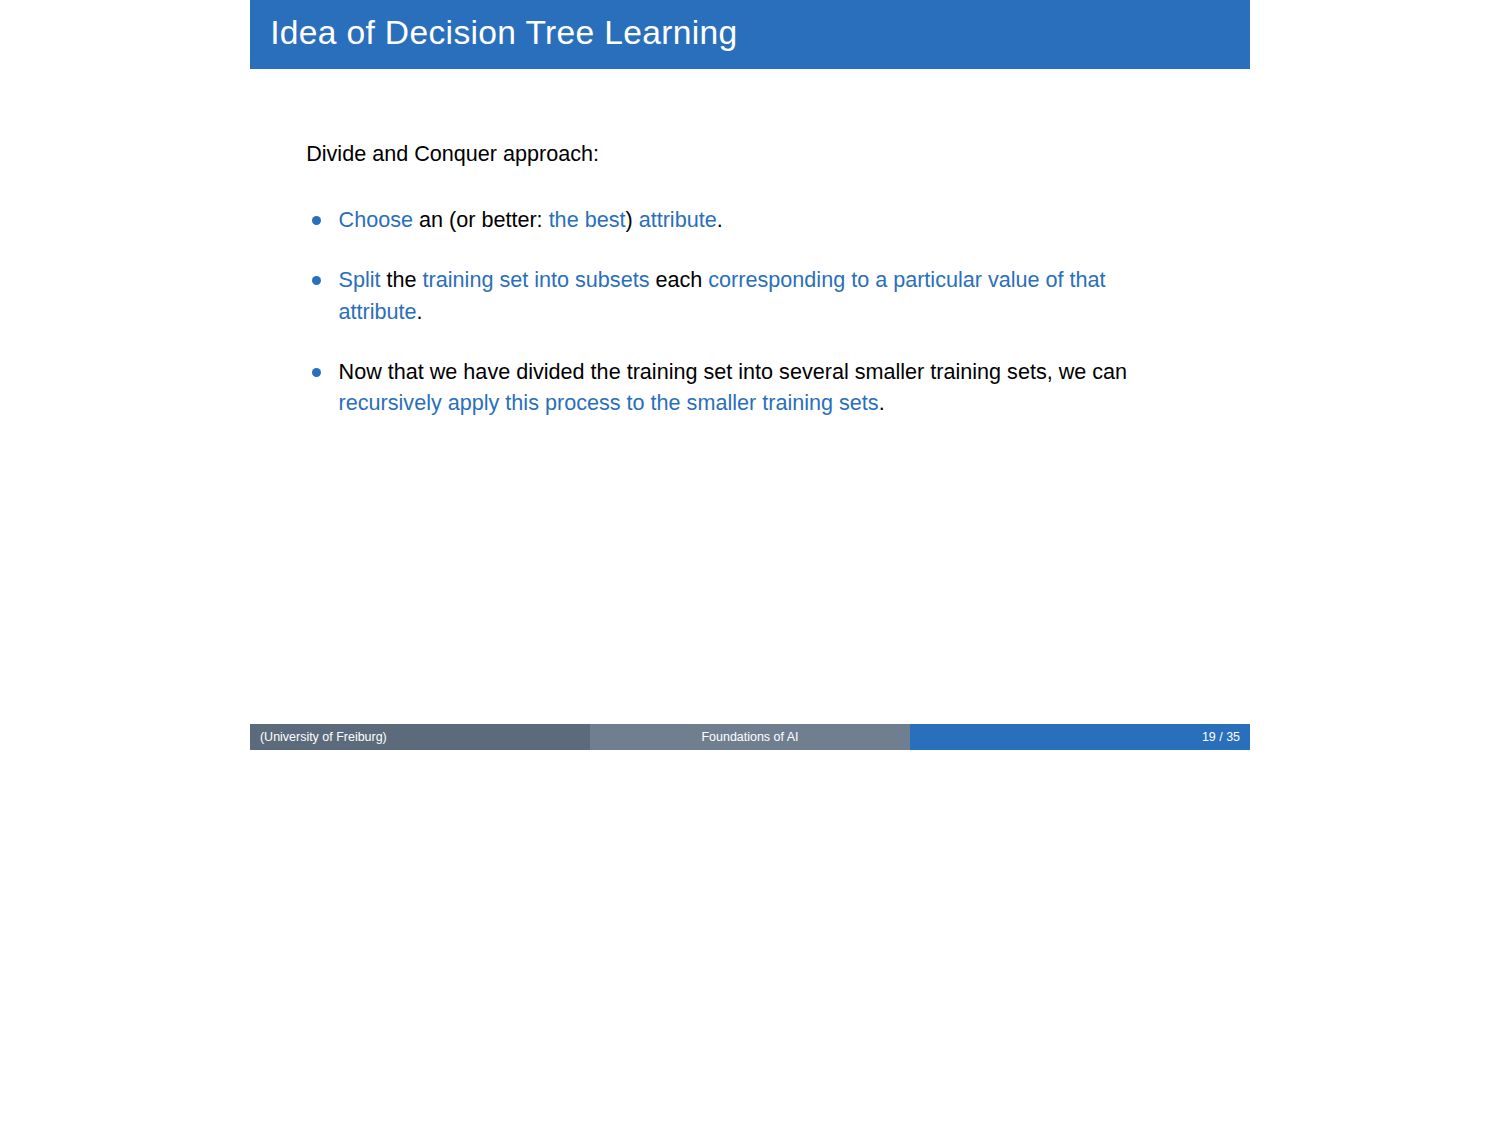Idea of Decision Tree Learning
Divide and Conquer approach:
Choose an (or better: the best) attribute.
Split the training set into subsets each corresponding to a particular value of that attribute.
Now that we have divided the training set into several smaller training sets, we can recursively apply this process to the smaller training sets.
(University of Freiburg)
Foundations of AI
19 / 35